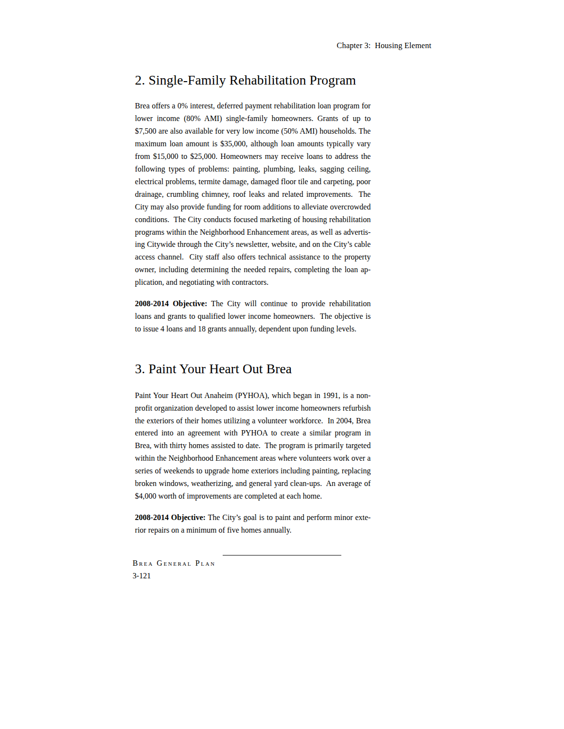Chapter 3: Housing Element
2. Single-Family Rehabilitation Program
Brea offers a 0% interest, deferred payment rehabilitation loan program for lower income (80% AMI) single-family homeowners. Grants of up to $7,500 are also available for very low income (50% AMI) households. The maximum loan amount is $35,000, although loan amounts typically vary from $15,000 to $25,000. Homeowners may receive loans to address the following types of problems: painting, plumbing, leaks, sagging ceiling, electrical problems, termite damage, damaged floor tile and carpeting, poor drainage, crumbling chimney, roof leaks and related improvements. The City may also provide funding for room additions to alleviate overcrowded conditions. The City conducts focused marketing of housing rehabilitation programs within the Neighborhood Enhancement areas, as well as advertising Citywide through the City’s newsletter, website, and on the City’s cable access channel. City staff also offers technical assistance to the property owner, including determining the needed repairs, completing the loan application, and negotiating with contractors.
2008-2014 Objective: The City will continue to provide rehabilitation loans and grants to qualified lower income homeowners. The objective is to issue 4 loans and 18 grants annually, dependent upon funding levels.
3. Paint Your Heart Out Brea
Paint Your Heart Out Anaheim (PYHOA), which began in 1991, is a non-profit organization developed to assist lower income homeowners refurbish the exteriors of their homes utilizing a volunteer workforce. In 2004, Brea entered into an agreement with PYHOA to create a similar program in Brea, with thirty homes assisted to date. The program is primarily targeted within the Neighborhood Enhancement areas where volunteers work over a series of weekends to upgrade home exteriors including painting, replacing broken windows, weatherizing, and general yard clean-ups. An average of $4,000 worth of improvements are completed at each home.
2008-2014 Objective: The City’s goal is to paint and perform minor exterior repairs on a minimum of five homes annually.
Brea General Plan
3-121